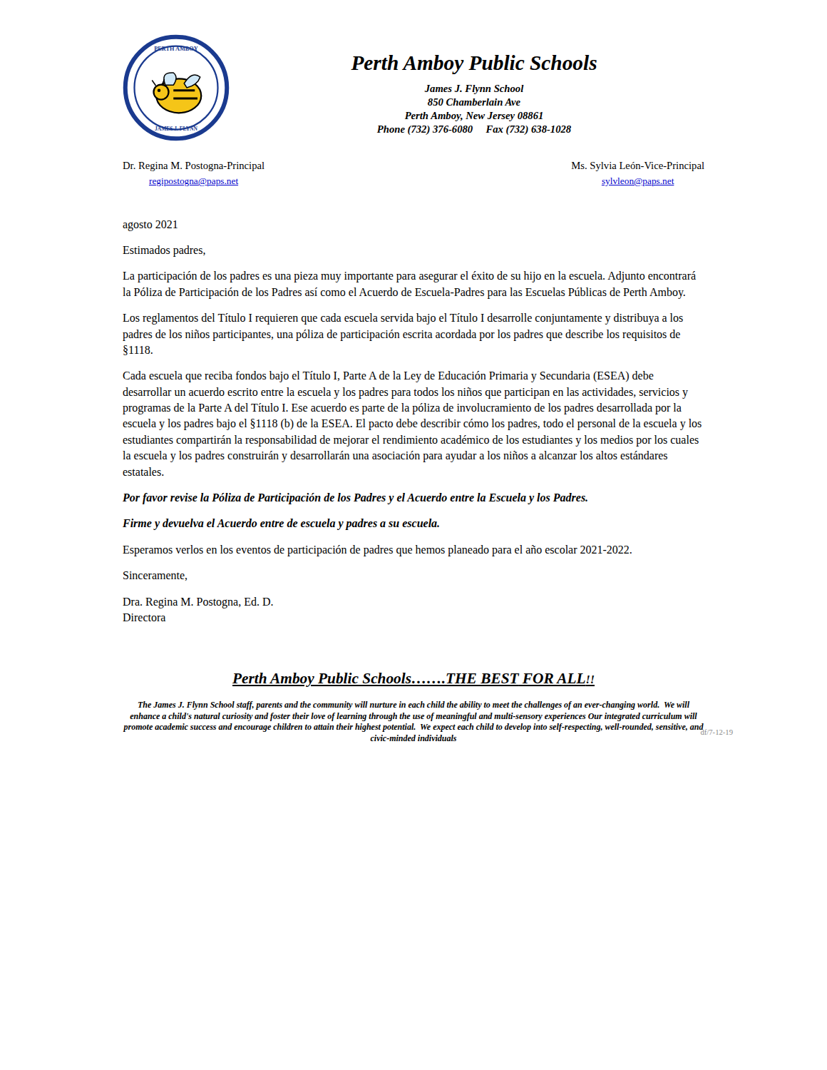Perth Amboy Public Schools
James J. Flynn School
850 Chamberlain Ave
Perth Amboy, New Jersey 08861
Phone (732) 376-6080 Fax (732) 638-1028
Dr. Regina M. Postogna-Principal
regipostogna@paps.net
Ms. Sylvia León-Vice-Principal
sylvleon@paps.net
agosto 2021
Estimados padres,
La participación de los padres es una pieza muy importante para asegurar el éxito de su hijo en la escuela. Adjunto encontrará la Póliza de Participación de los Padres así como el Acuerdo de Escuela-Padres para las Escuelas Públicas de Perth Amboy.
Los reglamentos del Título I requieren que cada escuela servida bajo el Título I desarrolle conjuntamente y distribuya a los padres de los niños participantes, una póliza de participación escrita acordada por los padres que describe los requisitos de §1118.
Cada escuela que reciba fondos bajo el Título I, Parte A de la Ley de Educación Primaria y Secundaria (ESEA) debe desarrollar un acuerdo escrito entre la escuela y los padres para todos los niños que participan en las actividades, servicios y programas de la Parte A del Título I. Ese acuerdo es parte de la póliza de involucramiento de los padres desarrollada por la escuela y los padres bajo el §1118 (b) de la ESEA. El pacto debe describir cómo los padres, todo el personal de la escuela y los estudiantes compartirán la responsabilidad de mejorar el rendimiento académico de los estudiantes y los medios por los cuales la escuela y los padres construirán y desarrollarán una asociación para ayudar a los niños a alcanzar los altos estándares estatales.
Por favor revise la Póliza de Participación de los Padres y el Acuerdo entre la Escuela y los Padres.
Firme y devuelva el Acuerdo entre de escuela y padres a su escuela.
Esperamos verlos en los eventos de participación de padres que hemos planeado para el año escolar 2021-2022.
Sinceramente,
Dra. Regina M. Postogna, Ed. D.
Directora
Perth Amboy Public Schools…….THE BEST FOR ALL!!
The James J. Flynn School staff, parents and the community will nurture in each child the ability to meet the challenges of an ever-changing world. We will enhance a child's natural curiosity and foster their love of learning through the use of meaningful and multi-sensory experiences Our integrated curriculum will promote academic success and encourage children to attain their highest potential. We expect each child to develop into self-respecting, well-rounded, sensitive, and civic-minded individuals df/7-12-19